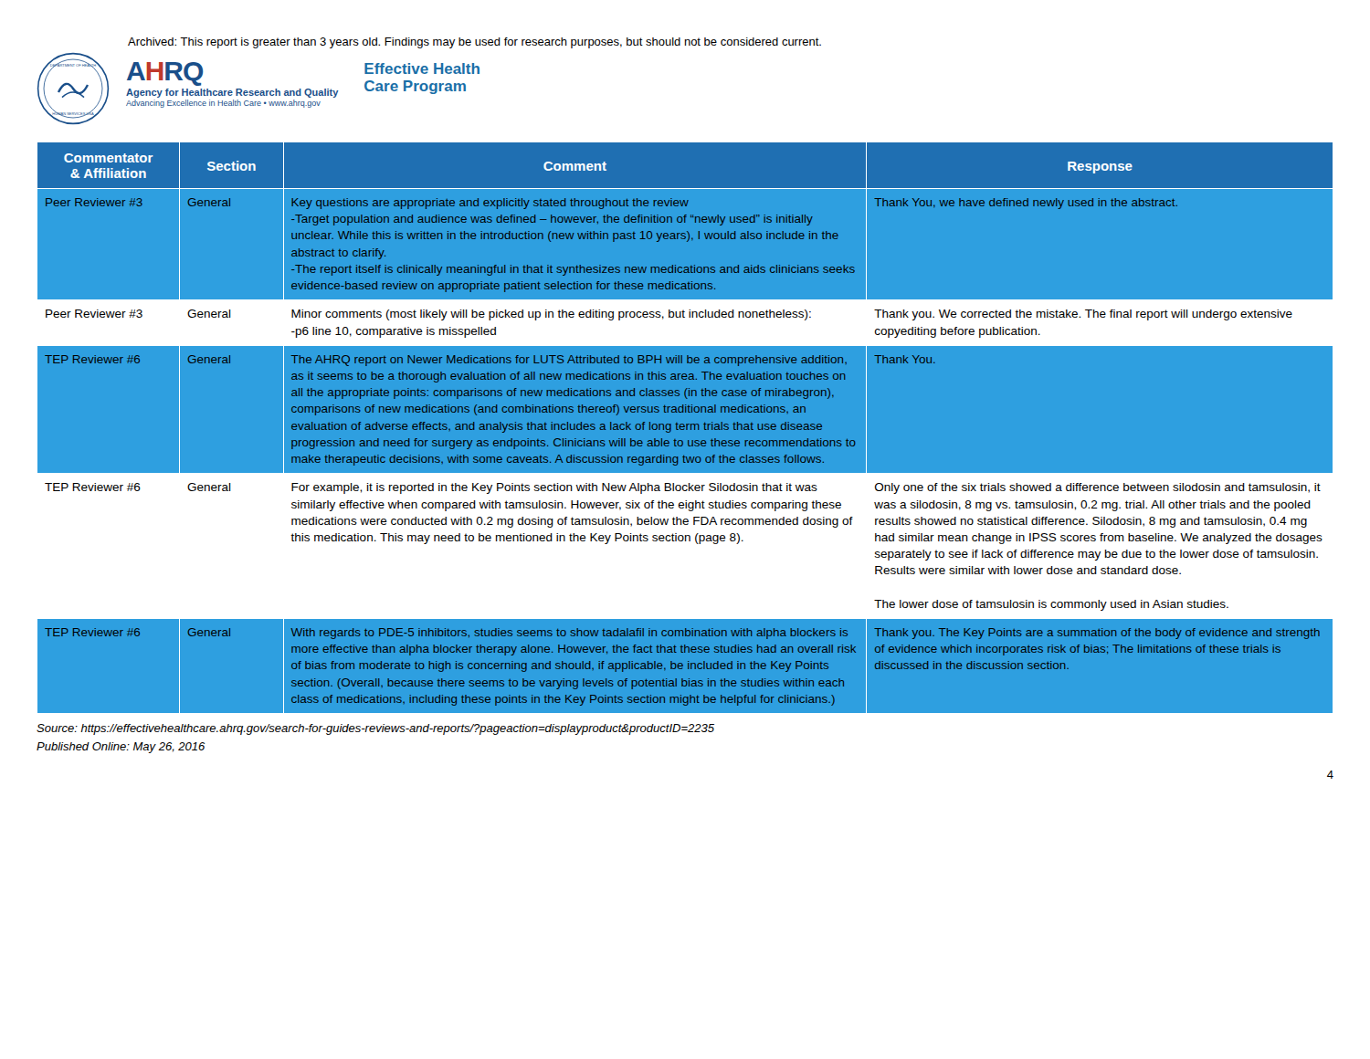Archived: This report is greater than 3 years old. Findings may be used for research purposes, but should not be considered current.
DEPARTMENT OF HEALTH HUMAN SERVICES USA
AHRQ
Agency for Healthcare Research and Quality
Advancing Excellence in Health Care • www.ahrq.gov
Effective Health
Care Program
| Commentator & Affiliation | Section | Comment | Response |
| --- | --- | --- | --- |
| Peer Reviewer #3 | General | Key questions are appropriate and explicitly stated throughout the review -Target population and audience was defined – however, the definition of “newly used” is initially unclear. While this is written in the introduction (new within past 10 years), I would also include in the abstract to clarify. -The report itself is clinically meaningful in that it synthesizes new medications and aids clinicians seeks evidence-based review on appropriate patient selection for these medications. | Thank You, we have defined newly used in the abstract. |
| Peer Reviewer #3 | General | Minor comments (most likely will be picked up in the editing process, but included nonetheless): -p6 line 10, comparative is misspelled | Thank you. We corrected the mistake. The final report will undergo extensive copyediting before publication. |
| TEP Reviewer #6 | General | The AHRQ report on Newer Medications for LUTS Attributed to BPH will be a comprehensive addition, as it seems to be a thorough evaluation of all new medications in this area. The evaluation touches on all the appropriate points: comparisons of new medications and classes (in the case of mirabegron), comparisons of new medications (and combinations thereof) versus traditional medications, an evaluation of adverse effects, and analysis that includes a lack of long term trials that use disease progression and need for surgery as endpoints. Clinicians will be able to use these recommendations to make therapeutic decisions, with some caveats. A discussion regarding two of the classes follows. | Thank You. |
| TEP Reviewer #6 | General | For example, it is reported in the Key Points section with New Alpha Blocker Silodosin that it was similarly effective when compared with tamsulosin. However, six of the eight studies comparing these medications were conducted with 0.2 mg dosing of tamsulosin, below the FDA recommended dosing of this medication. This may need to be mentioned in the Key Points section (page 8). | Only one of the six trials showed a difference between silodosin and tamsulosin, it was a silodosin, 8 mg vs. tamsulosin, 0.2 mg. trial. All other trials and the pooled results showed no statistical difference. Silodosin, 8 mg and tamsulosin, 0.4 mg had similar mean change in IPSS scores from baseline. We analyzed the dosages separately to see if lack of difference may be due to the lower dose of tamsulosin. Results were similar with lower dose and standard dose. The lower dose of tamsulosin is commonly used in Asian studies. |
| TEP Reviewer #6 | General | With regards to PDE-5 inhibitors, studies seems to show tadalafil in combination with alpha blockers is more effective than alpha blocker therapy alone. However, the fact that these studies had an overall risk of bias from moderate to high is concerning and should, if applicable, be included in the Key Points section. (Overall, because there seems to be varying levels of potential bias in the studies within each class of medications, including these points in the Key Points section might be helpful for clinicians.) | Thank you. The Key Points are a summation of the body of evidence and strength of evidence which incorporates risk of bias; The limitations of these trials is discussed in the discussion section. |
Source: https://effectivehealthcare.ahrq.gov/search-for-guides-reviews-and-reports/?pageaction=displayproduct&productID=2235
Published Online: May 26, 2016
4